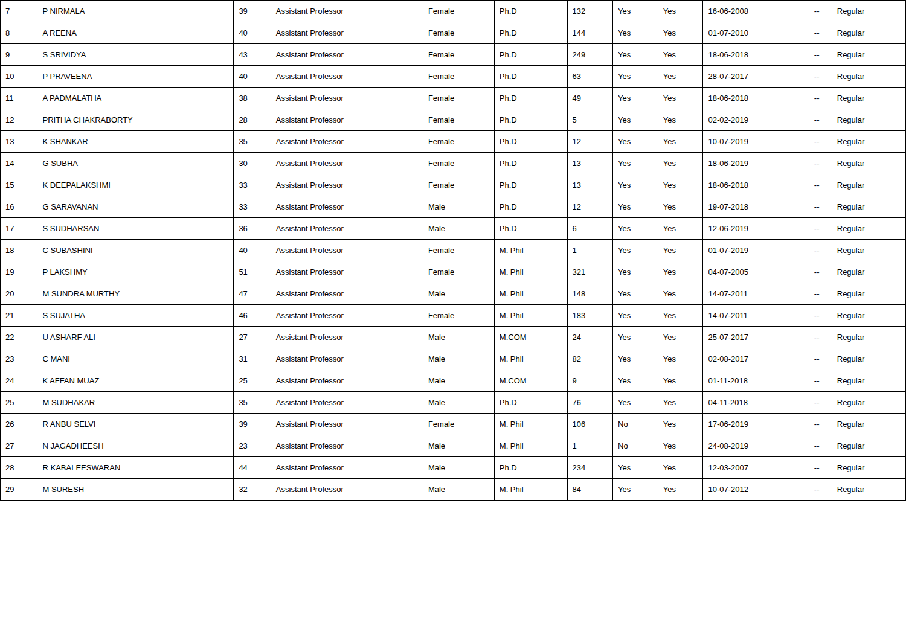| 7 | P NIRMALA | 39 | Assistant Professor | Female | Ph.D | 132 | Yes | Yes | 16-06-2008 | -- | Regular |
| 8 | A REENA | 40 | Assistant Professor | Female | Ph.D | 144 | Yes | Yes | 01-07-2010 | -- | Regular |
| 9 | S SRIVIDYA | 43 | Assistant Professor | Female | Ph.D | 249 | Yes | Yes | 18-06-2018 | -- | Regular |
| 10 | P PRAVEENA | 40 | Assistant Professor | Female | Ph.D | 63 | Yes | Yes | 28-07-2017 | -- | Regular |
| 11 | A PADMALATHA | 38 | Assistant Professor | Female | Ph.D | 49 | Yes | Yes | 18-06-2018 | -- | Regular |
| 12 | PRITHA CHAKRABORTY | 28 | Assistant Professor | Female | Ph.D | 5 | Yes | Yes | 02-02-2019 | -- | Regular |
| 13 | K SHANKAR | 35 | Assistant Professor | Female | Ph.D | 12 | Yes | Yes | 10-07-2019 | -- | Regular |
| 14 | G SUBHA | 30 | Assistant Professor | Female | Ph.D | 13 | Yes | Yes | 18-06-2019 | -- | Regular |
| 15 | K DEEPALAKSHMI | 33 | Assistant Professor | Female | Ph.D | 13 | Yes | Yes | 18-06-2018 | -- | Regular |
| 16 | G SARAVANAN | 33 | Assistant Professor | Male | Ph.D | 12 | Yes | Yes | 19-07-2018 | -- | Regular |
| 17 | S SUDHARSAN | 36 | Assistant Professor | Male | Ph.D | 6 | Yes | Yes | 12-06-2019 | -- | Regular |
| 18 | C SUBASHINI | 40 | Assistant Professor | Female | M. Phil | 1 | Yes | Yes | 01-07-2019 | -- | Regular |
| 19 | P LAKSHMY | 51 | Assistant Professor | Female | M. Phil | 321 | Yes | Yes | 04-07-2005 | -- | Regular |
| 20 | M SUNDRA MURTHY | 47 | Assistant Professor | Male | M. Phil | 148 | Yes | Yes | 14-07-2011 | -- | Regular |
| 21 | S SUJATHA | 46 | Assistant Professor | Female | M. Phil | 183 | Yes | Yes | 14-07-2011 | -- | Regular |
| 22 | U ASHARF ALI | 27 | Assistant Professor | Male | M.COM | 24 | Yes | Yes | 25-07-2017 | -- | Regular |
| 23 | C MANI | 31 | Assistant Professor | Male | M. Phil | 82 | Yes | Yes | 02-08-2017 | -- | Regular |
| 24 | K AFFAN MUAZ | 25 | Assistant Professor | Male | M.COM | 9 | Yes | Yes | 01-11-2018 | -- | Regular |
| 25 | M SUDHAKAR | 35 | Assistant Professor | Male | Ph.D | 76 | Yes | Yes | 04-11-2018 | -- | Regular |
| 26 | R ANBU SELVI | 39 | Assistant Professor | Female | M. Phil | 106 | No | Yes | 17-06-2019 | -- | Regular |
| 27 | N JAGADHEESH | 23 | Assistant Professor | Male | M. Phil | 1 | No | Yes | 24-08-2019 | -- | Regular |
| 28 | R KABALEESWARAN | 44 | Assistant Professor | Male | Ph.D | 234 | Yes | Yes | 12-03-2007 | -- | Regular |
| 29 | M SURESH | 32 | Assistant Professor | Male | M. Phil | 84 | Yes | Yes | 10-07-2012 | -- | Regular |